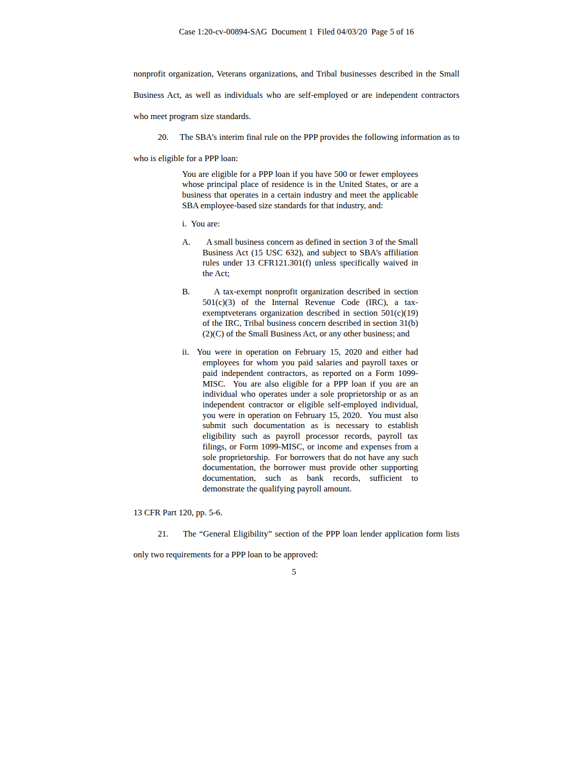Case 1:20-cv-00894-SAG Document 1 Filed 04/03/20 Page 5 of 16
nonprofit organization, Veterans organizations, and Tribal businesses described in the Small Business Act, as well as individuals who are self-employed or are independent contractors who meet program size standards.
20. The SBA’s interim final rule on the PPP provides the following information as to who is eligible for a PPP loan:
You are eligible for a PPP loan if you have 500 or fewer employees whose principal place of residence is in the United States, or are a business that operates in a certain industry and meet the applicable SBA employee-based size standards for that industry, and:
i. You are:
A. A small business concern as defined in section 3 of the Small Business Act (15 USC 632), and subject to SBA’s affiliation rules under 13 CFR121.301(f) unless specifically waived in the Act;
B. A tax-exempt nonprofit organization described in section 501(c)(3) of the Internal Revenue Code (IRC), a tax-exemptveterans organization described in section 501(c)(19) of the IRC, Tribal business concern described in section 31(b)(2)(C) of the Small Business Act, or any other business; and
ii. You were in operation on February 15, 2020 and either had employees for whom you paid salaries and payroll taxes or paid independent contractors, as reported on a Form 1099-MISC. You are also eligible for a PPP loan if you are an individual who operates under a sole proprietorship or as an independent contractor or eligible self-employed individual, you were in operation on February 15, 2020. You must also submit such documentation as is necessary to establish eligibility such as payroll processor records, payroll tax filings, or Form 1099-MISC, or income and expenses from a sole proprietorship. For borrowers that do not have any such documentation, the borrower must provide other supporting documentation, such as bank records, sufficient to demonstrate the qualifying payroll amount.
13 CFR Part 120, pp. 5-6.
21. The “General Eligibility” section of the PPP loan lender application form lists only two requirements for a PPP loan to be approved:
5